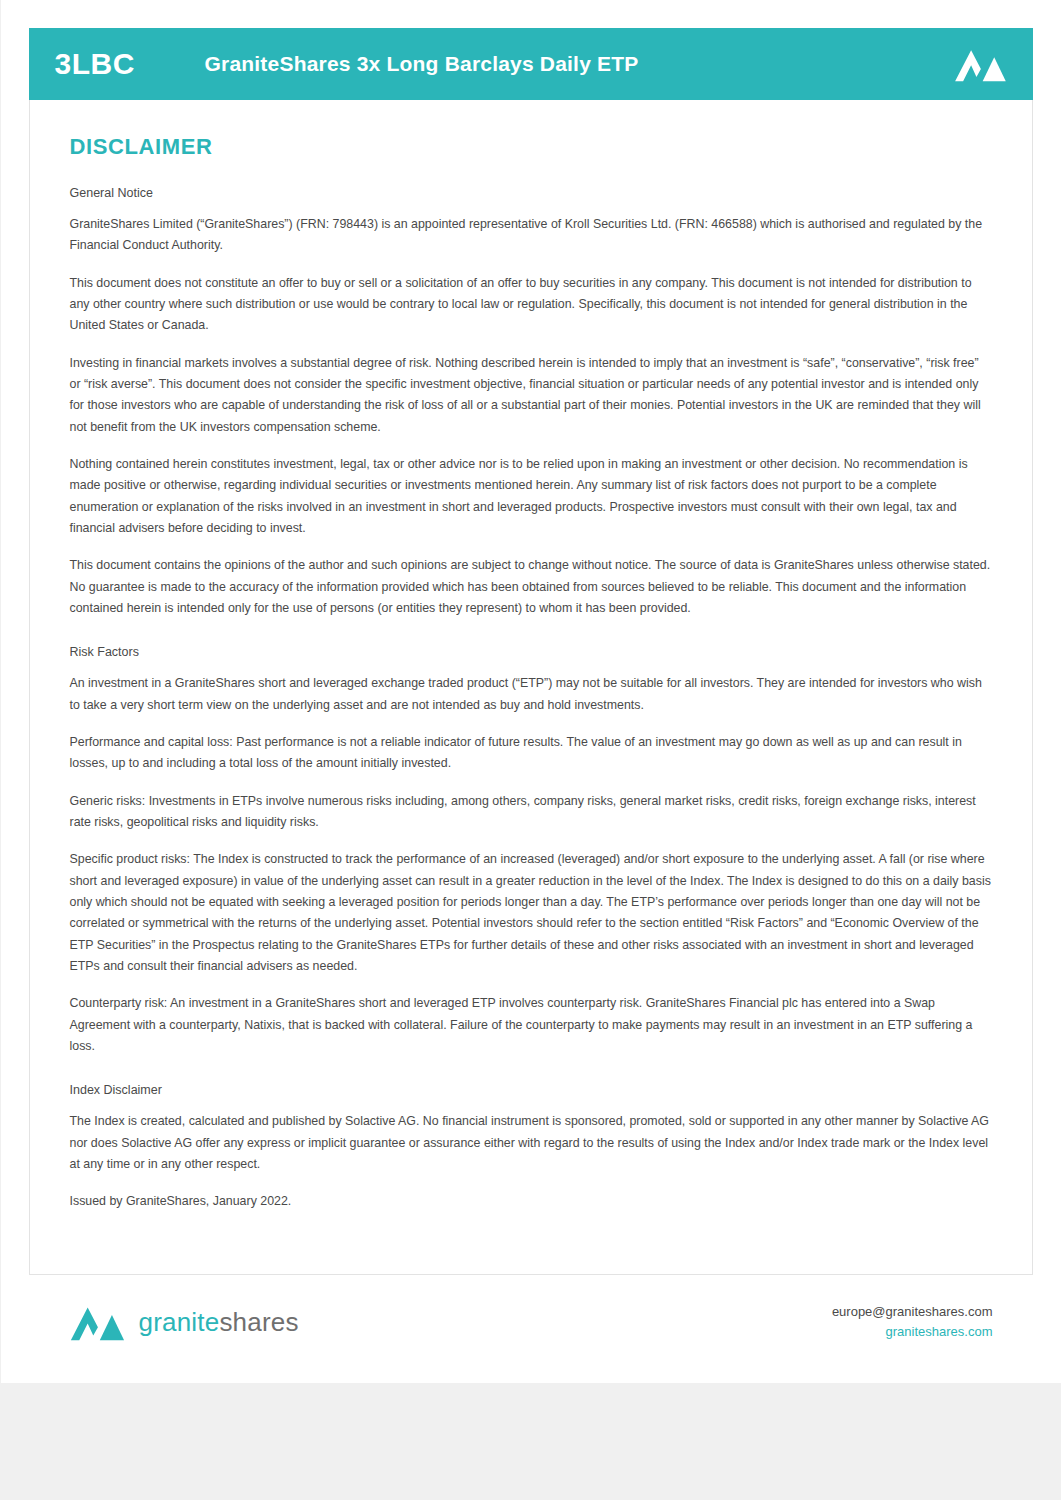3LBC
GraniteShares 3x Long Barclays Daily ETP
DISCLAIMER
General Notice
GraniteShares Limited (“GraniteShares”) (FRN: 798443) is an appointed representative of Kroll Securities Ltd. (FRN: 466588) which is authorised and regulated by the Financial Conduct Authority.
This document does not constitute an offer to buy or sell or a solicitation of an offer to buy securities in any company. This document is not intended for distribution to any other country where such distribution or use would be contrary to local law or regulation. Specifically, this document is not intended for general distribution in the United States or Canada.
Investing in financial markets involves a substantial degree of risk. Nothing described herein is intended to imply that an investment is “safe”, “conservative”, “risk free” or “risk averse”. This document does not consider the specific investment objective, financial situation or particular needs of any potential investor and is intended only for those investors who are capable of understanding the risk of loss of all or a substantial part of their monies. Potential investors in the UK are reminded that they will not benefit from the UK investors compensation scheme.
Nothing contained herein constitutes investment, legal, tax or other advice nor is to be relied upon in making an investment or other decision. No recommendation is made positive or otherwise, regarding individual securities or investments mentioned herein. Any summary list of risk factors does not purport to be a complete enumeration or explanation of the risks involved in an investment in short and leveraged products. Prospective investors must consult with their own legal, tax and financial advisers before deciding to invest.
This document contains the opinions of the author and such opinions are subject to change without notice. The source of data is GraniteShares unless otherwise stated. No guarantee is made to the accuracy of the information provided which has been obtained from sources believed to be reliable. This document and the information contained herein is intended only for the use of persons (or entities they represent) to whom it has been provided.
Risk Factors
An investment in a GraniteShares short and leveraged exchange traded product (“ETP”) may not be suitable for all investors. They are intended for investors who wish to take a very short term view on the underlying asset and are not intended as buy and hold investments.
Performance and capital loss: Past performance is not a reliable indicator of future results. The value of an investment may go down as well as up and can result in losses, up to and including a total loss of the amount initially invested.
Generic risks: Investments in ETPs involve numerous risks including, among others, company risks, general market risks, credit risks, foreign exchange risks, interest rate risks, geopolitical risks and liquidity risks.
Specific product risks: The Index is constructed to track the performance of an increased (leveraged) and/or short exposure to the underlying asset. A fall (or rise where short and leveraged exposure) in value of the underlying asset can result in a greater reduction in the level of the Index. The Index is designed to do this on a daily basis only which should not be equated with seeking a leveraged position for periods longer than a day. The ETP’s performance over periods longer than one day will not be correlated or symmetrical with the returns of the underlying asset. Potential investors should refer to the section entitled “Risk Factors” and “Economic Overview of the ETP Securities” in the Prospectus relating to the GraniteShares ETPs for further details of these and other risks associated with an investment in short and leveraged ETPs and consult their financial advisers as needed.
Counterparty risk: An investment in a GraniteShares short and leveraged ETP involves counterparty risk. GraniteShares Financial plc has entered into a Swap Agreement with a counterparty, Natixis, that is backed with collateral. Failure of the counterparty to make payments may result in an investment in an ETP suffering a loss.
Index Disclaimer
The Index is created, calculated and published by Solactive AG. No financial instrument is sponsored, promoted, sold or supported in any other manner by Solactive AG nor does Solactive AG offer any express or implicit guarantee or assurance either with regard to the results of using the Index and/or Index trade mark or the Index level at any time or in any other respect.
Issued by GraniteShares, January 2022.
granite shares
europe@graniteshares.com
graniteshares.com